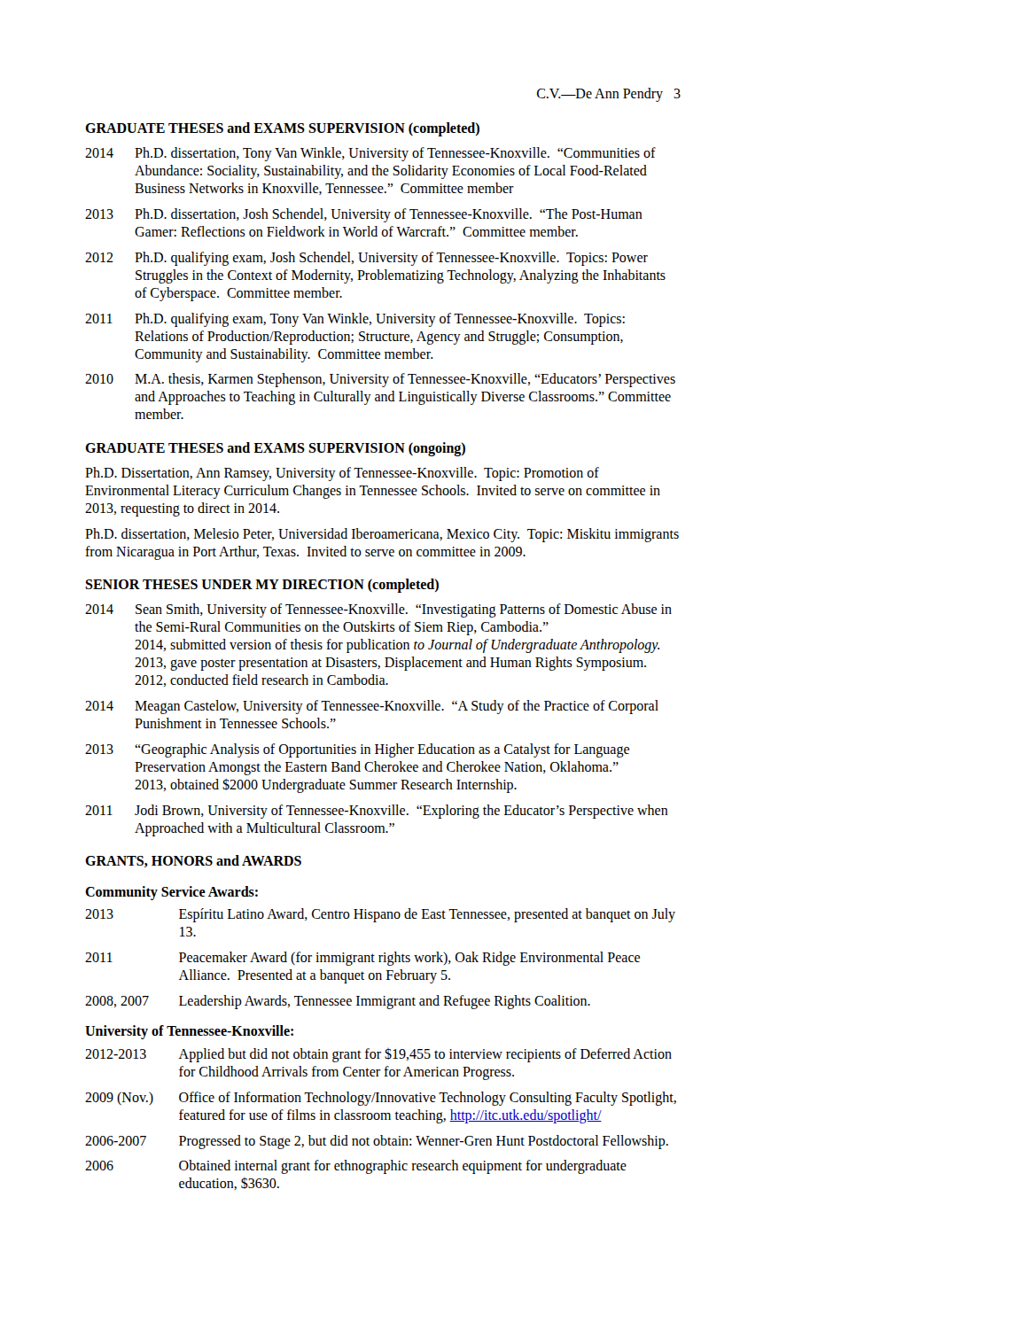C.V.—De Ann Pendry 3
GRADUATE THESES and EXAMS SUPERVISION (completed)
2014
Ph.D. dissertation, Tony Van Winkle, University of Tennessee-Knoxville. “Communities of Abundance: Sociality, Sustainability, and the Solidarity Economies of Local Food-Related Business Networks in Knoxville, Tennessee.” Committee member
2013
Ph.D. dissertation, Josh Schendel, University of Tennessee-Knoxville. “The Post-Human Gamer: Reflections on Fieldwork in World of Warcraft.” Committee member.
2012
Ph.D. qualifying exam, Josh Schendel, University of Tennessee-Knoxville. Topics: Power Struggles in the Context of Modernity, Problematizing Technology, Analyzing the Inhabitants of Cyberspace. Committee member.
2011
Ph.D. qualifying exam, Tony Van Winkle, University of Tennessee-Knoxville. Topics: Relations of Production/Reproduction; Structure, Agency and Struggle; Consumption, Community and Sustainability. Committee member.
2010
M.A. thesis, Karmen Stephenson, University of Tennessee-Knoxville, “Educators’ Perspectives and Approaches to Teaching in Culturally and Linguistically Diverse Classrooms.” Committee member.
GRADUATE THESES and EXAMS SUPERVISION (ongoing)
Ph.D. Dissertation, Ann Ramsey, University of Tennessee-Knoxville. Topic: Promotion of Environmental Literacy Curriculum Changes in Tennessee Schools. Invited to serve on committee in 2013, requesting to direct in 2014.
Ph.D. dissertation, Melesio Peter, Universidad Iberoamericana, Mexico City. Topic: Miskitu immigrants from Nicaragua in Port Arthur, Texas. Invited to serve on committee in 2009.
SENIOR THESES UNDER MY DIRECTION (completed)
2014
Sean Smith, University of Tennessee-Knoxville. “Investigating Patterns of Domestic Abuse in the Semi-Rural Communities on the Outskirts of Siem Riep, Cambodia.” 2014, submitted version of thesis for publication to Journal of Undergraduate Anthropology. 2013, gave poster presentation at Disasters, Displacement and Human Rights Symposium. 2012, conducted field research in Cambodia.
2014
Meagan Castelow, University of Tennessee-Knoxville. “A Study of the Practice of Corporal Punishment in Tennessee Schools.”
2013
“Geographic Analysis of Opportunities in Higher Education as a Catalyst for Language Preservation Amongst the Eastern Band Cherokee and Cherokee Nation, Oklahoma.” 2013, obtained $2000 Undergraduate Summer Research Internship.
2011
Jodi Brown, University of Tennessee-Knoxville. “Exploring the Educator’s Perspective when Approached with a Multicultural Classroom.”
GRANTS, HONORS and AWARDS
Community Service Awards:
2013
Espíritu Latino Award, Centro Hispano de East Tennessee, presented at banquet on July 13.
2011
Peacemaker Award (for immigrant rights work), Oak Ridge Environmental Peace Alliance. Presented at a banquet on February 5.
2008, 2007
Leadership Awards, Tennessee Immigrant and Refugee Rights Coalition.
University of Tennessee-Knoxville:
2012-2013
Applied but did not obtain grant for $19,455 to interview recipients of Deferred Action for Childhood Arrivals from Center for American Progress.
2009 (Nov.)
Office of Information Technology/Innovative Technology Consulting Faculty Spotlight, featured for use of films in classroom teaching, http://itc.utk.edu/spotlight/
2006-2007
Progressed to Stage 2, but did not obtain: Wenner-Gren Hunt Postdoctoral Fellowship.
2006
Obtained internal grant for ethnographic research equipment for undergraduate education, $3630.